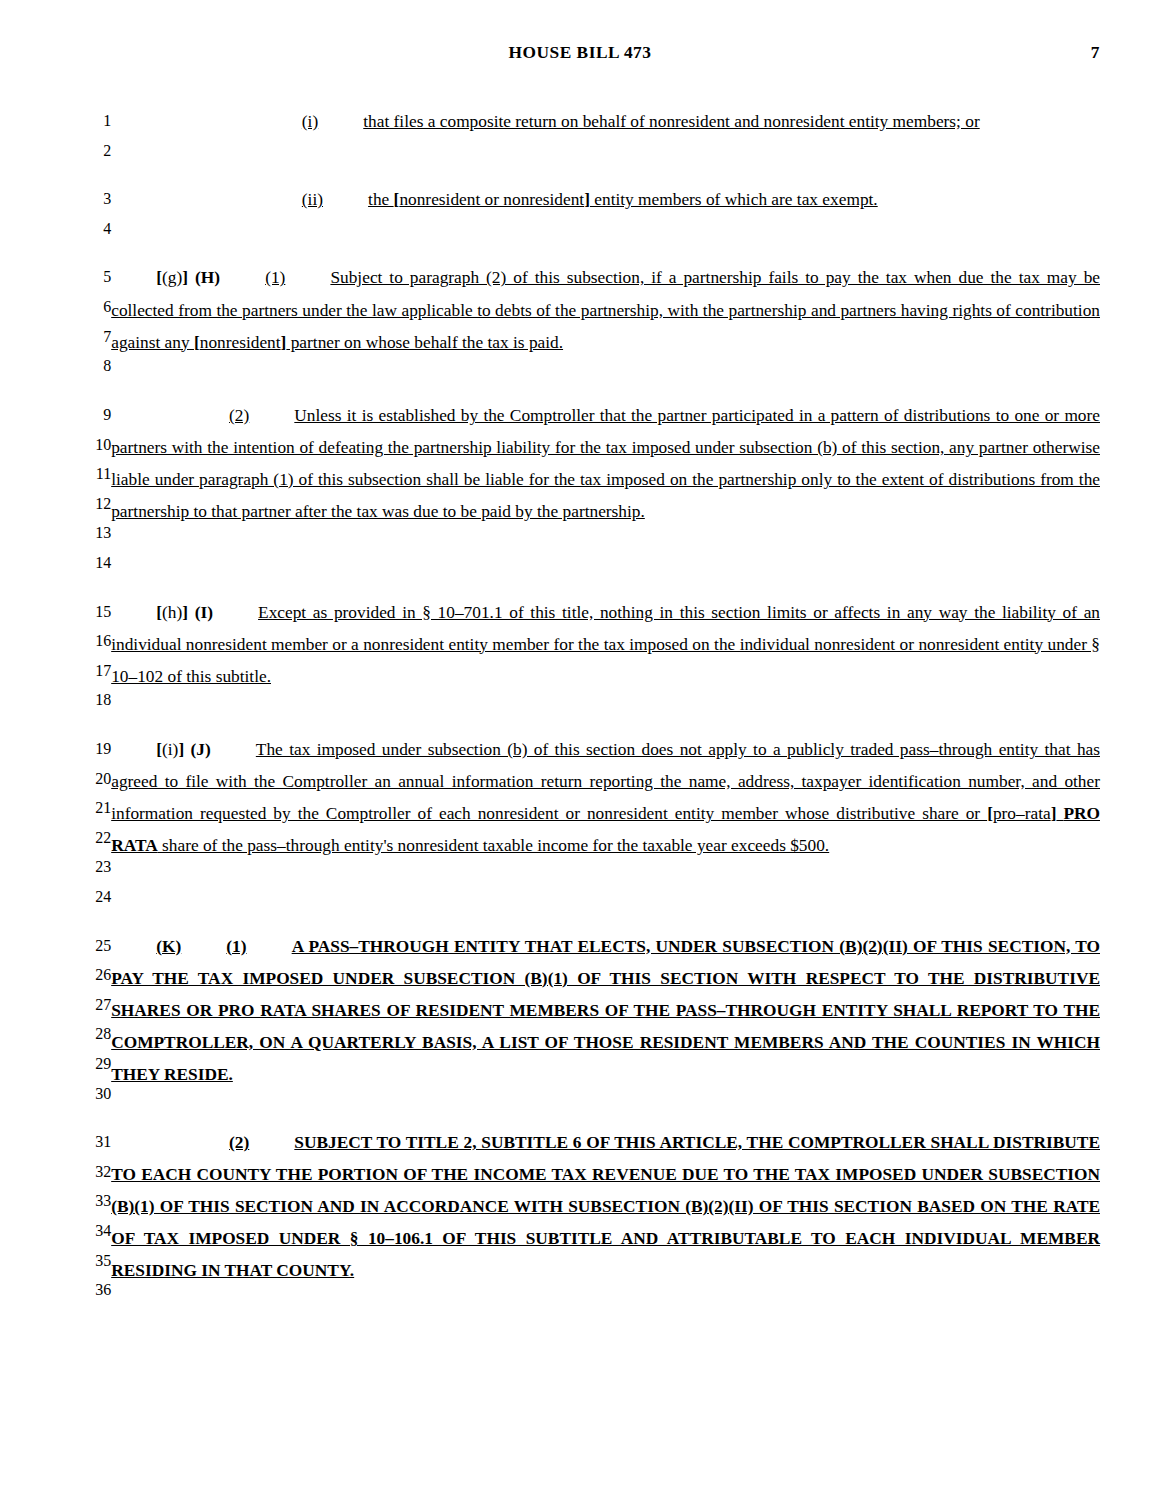HOUSE BILL 473 7
| 1 2 | (i) that files a composite return on behalf of nonresident and nonresident entity members; or |
| 3 4 | (ii) the [ nonresident or nonresident ] entity members of which are tax exempt. |
| 5 6 7 8 | [ (g) ] (H) (1) Subject to paragraph (2) of this subsection, if a partnership fails to pay the tax when due the tax may be collected from the partners under the law applicable to debts of the partnership, with the partnership and partners having rights of contribution against any [ nonresident ] partner on whose behalf the tax is paid. |
| 9 10 11 12 13 14 | (2) Unless it is established by the Comptroller that the partner participated in a pattern of distributions to one or more partners with the intention of defeating the partnership liability for the tax imposed under subsection (b) of this section, any partner otherwise liable under paragraph (1) of this subsection shall be liable for the tax imposed on the partnership only to the extent of distributions from the partnership to that partner after the tax was due to be paid by the partnership. |
| 15 16 17 18 | [ (h) ] (I) Except as provided in § 10–701.1 of this title, nothing in this section limits or affects in any way the liability of an individual nonresident member or a nonresident entity member for the tax imposed on the individual nonresident or nonresident entity under § 10–102 of this subtitle. |
| 19 20 21 22 23 24 | [ (i) ] (J) The tax imposed under subsection (b) of this section does not apply to a publicly traded pass–through entity that has agreed to file with the Comptroller an annual information return reporting the name, address, taxpayer identification number, and other information requested by the Comptroller of each nonresident or nonresident entity member whose distributive share or [ pro–rata ] PRO RATA share of the pass–through entity's nonresident taxable income for the taxable year exceeds $500. |
| 25 26 27 28 29 30 | (K) (1) A PASS–THROUGH ENTITY THAT ELECTS, UNDER SUBSECTION (B)(2)(II) OF THIS SECTION, TO PAY THE TAX IMPOSED UNDER SUBSECTION (B)(1) OF THIS SECTION WITH RESPECT TO THE DISTRIBUTIVE SHARES OR PRO RATA SHARES OF RESIDENT MEMBERS OF THE PASS–THROUGH ENTITY SHALL REPORT TO THE COMPTROLLER, ON A QUARTERLY BASIS, A LIST OF THOSE RESIDENT MEMBERS AND THE COUNTIES IN WHICH THEY RESIDE. |
| 31 32 33 34 35 36 | (2) SUBJECT TO TITLE 2, SUBTITLE 6 OF THIS ARTICLE, THE COMPTROLLER SHALL DISTRIBUTE TO EACH COUNTY THE PORTION OF THE INCOME TAX REVENUE DUE TO THE TAX IMPOSED UNDER SUBSECTION (B)(1) OF THIS SECTION AND IN ACCORDANCE WITH SUBSECTION (B)(2)(II) OF THIS SECTION BASED ON THE RATE OF TAX IMPOSED UNDER § 10–106.1 OF THIS SUBTITLE AND ATTRIBUTABLE TO EACH INDIVIDUAL MEMBER RESIDING IN THAT COUNTY. |